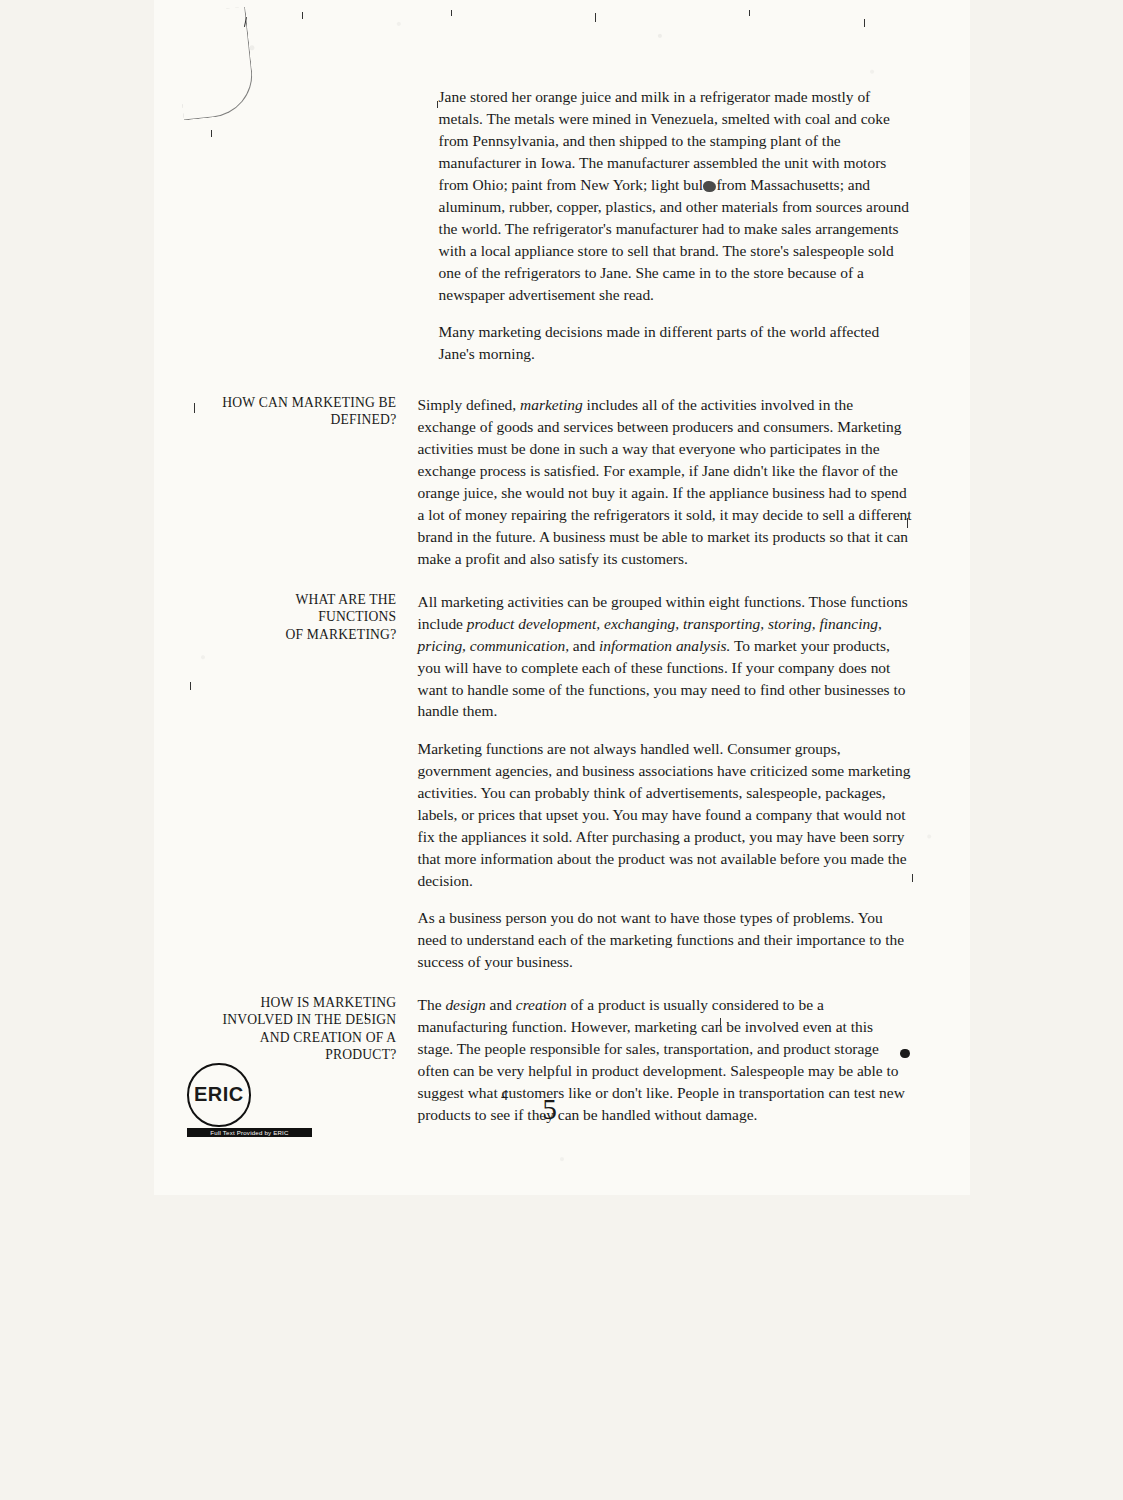Jane stored her orange juice and milk in a refrigerator made mostly of metals. The metals were mined in Venezuela, smelted with coal and coke from Pennsylvania, and then shipped to the stamping plant of the manufacturer in Iowa. The manufacturer assembled the unit with motors from Ohio; paint from New York; light bul from Massachusetts; and aluminum, rubber, copper, plastics, and other materials from sources around the world. The refrigerator's manufacturer had to make sales arrangements with a local appliance store to sell that brand. The store's salespeople sold one of the refrigerators to Jane. She came in to the store because of a newspaper advertisement she read.
Many marketing decisions made in different parts of the world affected Jane's morning.
How can marketing be
defined?
Simply defined, marketing includes all of the activities involved in the exchange of goods and services between producers and consumers. Marketing activities must be done in such a way that everyone who participates in the exchange process is satisfied. For example, if Jane didn't like the flavor of the orange juice, she would not buy it again. If the appliance business had to spend a lot of money repairing the refrigerators it sold, it may decide to sell a different brand in the future. A business must be able to market its products so that it can make a profit and also satisfy its customers.
What are the functions
of marketing?
All marketing activities can be grouped within eight functions. Those functions include product development, exchanging, transporting, storing, financing, pricing, communication, and information analysis. To market your products, you will have to complete each of these functions. If your company does not want to handle some of the functions, you may need to find other businesses to handle them.
Marketing functions are not always handled well. Consumer groups, government agencies, and business associations have criticized some marketing activities. You can probably think of advertisements, salespeople, packages, labels, or prices that upset you. You may have found a company that would not fix the appliances it sold. After purchasing a product, you may have been sorry that more information about the product was not available before you made the decision.
As a business person you do not want to have those types of problems. You need to understand each of the marketing functions and their importance to the success of your business.
How is marketing
involved in the design
and creation of a
product?
The design and creation of a product is usually considered to be a manufacturing function. However, marketing can be involved even at this stage. The people responsible for sales, transportation, and product storage often can be very helpful in product development. Salespeople may be able to suggest what customers like or don't like. People in transportation can test new products to see if they can be handled without damage.
4
5
ERIC
Full Text Provided by ERIC